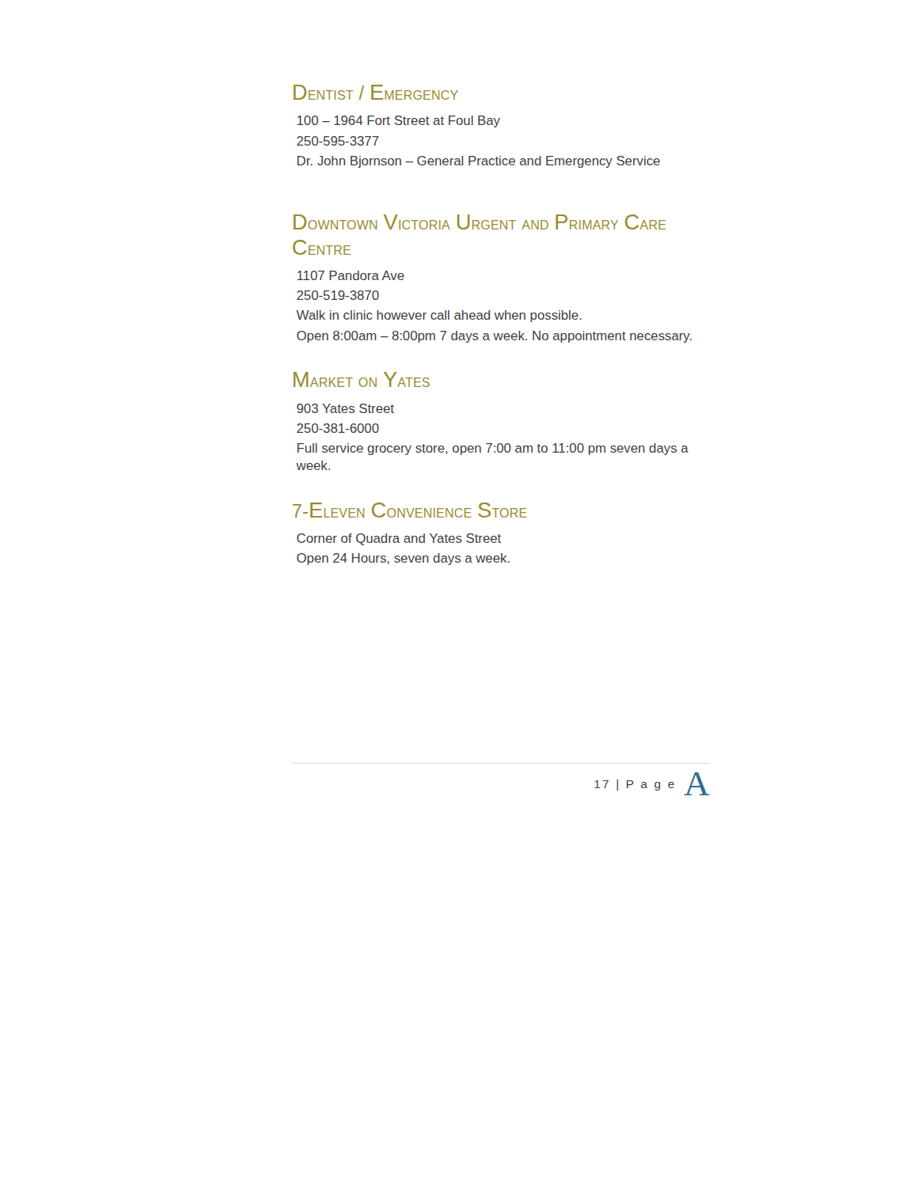Dentist / Emergency
100 – 1964 Fort Street at Foul Bay
250-595-3377
Dr. John Bjornson – General Practice and Emergency Service
Downtown Victoria Urgent and Primary Care Centre
1107 Pandora Ave
250-519-3870
Walk in clinic however call ahead when possible.
Open 8:00am – 8:00pm 7 days a week. No appointment necessary.
Market on Yates
903 Yates Street
250-381-6000
Full service grocery store, open 7:00 am to 11:00 pm seven days a week.
7-Eleven Convenience Store
Corner of Quadra and Yates Street
Open 24 Hours, seven days a week.
17 | P a g e
A